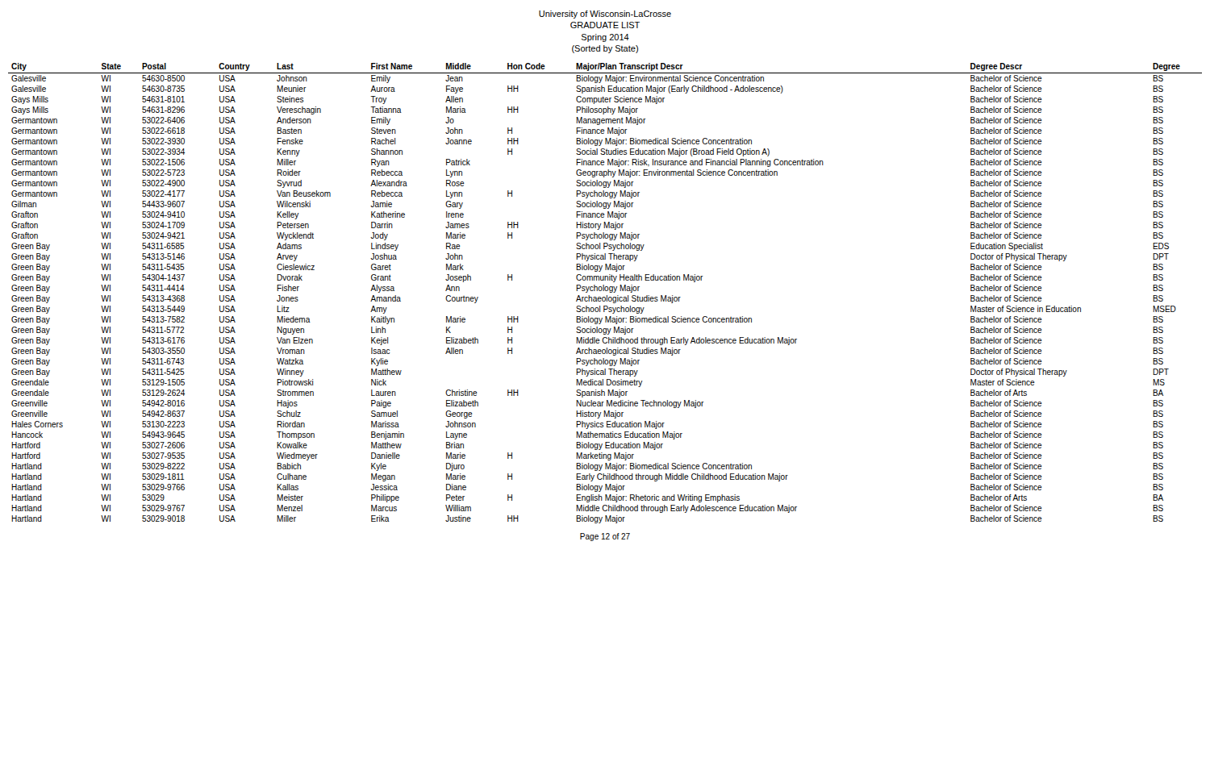University of Wisconsin-LaCrosse
GRADUATE LIST
Spring 2014
(Sorted by State)
| City | State | Postal | Country | Last | First Name | Middle | Hon Code | Major/Plan Transcript Descr | Degree Descr | Degree |
| --- | --- | --- | --- | --- | --- | --- | --- | --- | --- | --- |
| Galesville | WI | 54630-8500 | USA | Johnson | Emily | Jean | | Biology Major: Environmental Science Concentration | Bachelor of Science | BS |
| Galesville | WI | 54630-8735 | USA | Meunier | Aurora | Faye | HH | Spanish Education Major (Early Childhood - Adolescence) | Bachelor of Science | BS |
| Gays Mills | WI | 54631-8101 | USA | Steines | Troy | Allen | | Computer Science Major | Bachelor of Science | BS |
| Gays Mills | WI | 54631-8296 | USA | Vereschagin | Tatianna | Maria | HH | Philosophy Major | Bachelor of Science | BS |
| Germantown | WI | 53022-6406 | USA | Anderson | Emily | Jo | | Management Major | Bachelor of Science | BS |
| Germantown | WI | 53022-6618 | USA | Basten | Steven | John | H | Finance Major | Bachelor of Science | BS |
| Germantown | WI | 53022-3930 | USA | Fenske | Rachel | Joanne | HH | Biology Major: Biomedical Science Concentration | Bachelor of Science | BS |
| Germantown | WI | 53022-3934 | USA | Kenny | Shannon | | H | Social Studies Education Major (Broad Field Option A) | Bachelor of Science | BS |
| Germantown | WI | 53022-1506 | USA | Miller | Ryan | Patrick | | Finance Major: Risk, Insurance and Financial Planning Concentration | Bachelor of Science | BS |
| Germantown | WI | 53022-5723 | USA | Roider | Rebecca | Lynn | | Geography Major: Environmental Science Concentration | Bachelor of Science | BS |
| Germantown | WI | 53022-4900 | USA | Syvrud | Alexandra | Rose | | Sociology Major | Bachelor of Science | BS |
| Germantown | WI | 53022-4177 | USA | Van Beusekom | Rebecca | Lynn | H | Psychology Major | Bachelor of Science | BS |
| Gilman | WI | 54433-9607 | USA | Wilcenski | Jamie | Gary | | Sociology Major | Bachelor of Science | BS |
| Grafton | WI | 53024-9410 | USA | Kelley | Katherine | Irene | | Finance Major | Bachelor of Science | BS |
| Grafton | WI | 53024-1709 | USA | Petersen | Darrin | James | HH | History Major | Bachelor of Science | BS |
| Grafton | WI | 53024-9421 | USA | Wycklendt | Jody | Marie | H | Psychology Major | Bachelor of Science | BS |
| Green Bay | WI | 54311-6585 | USA | Adams | Lindsey | Rae | | School Psychology | Education Specialist | EDS |
| Green Bay | WI | 54313-5146 | USA | Arvey | Joshua | John | | Physical Therapy | Doctor of Physical Therapy | DPT |
| Green Bay | WI | 54311-5435 | USA | Cieslewicz | Garet | Mark | | Biology Major | Bachelor of Science | BS |
| Green Bay | WI | 54304-1437 | USA | Dvorak | Grant | Joseph | H | Community Health Education Major | Bachelor of Science | BS |
| Green Bay | WI | 54311-4414 | USA | Fisher | Alyssa | Ann | | Psychology Major | Bachelor of Science | BS |
| Green Bay | WI | 54313-4368 | USA | Jones | Amanda | Courtney | | Archaeological Studies Major | Bachelor of Science | BS |
| Green Bay | WI | 54313-5449 | USA | Litz | Amy | | | School Psychology | Master of Science in Education | MSED |
| Green Bay | WI | 54313-7582 | USA | Miedema | Kaitlyn | Marie | HH | Biology Major: Biomedical Science Concentration | Bachelor of Science | BS |
| Green Bay | WI | 54311-5772 | USA | Nguyen | Linh | K | H | Sociology Major | Bachelor of Science | BS |
| Green Bay | WI | 54313-6176 | USA | Van Elzen | Kejel | Elizabeth | H | Middle Childhood through Early Adolescence Education Major | Bachelor of Science | BS |
| Green Bay | WI | 54303-3550 | USA | Vroman | Isaac | Allen | H | Archaeological Studies Major | Bachelor of Science | BS |
| Green Bay | WI | 54311-6743 | USA | Watzka | Kylie | | | Psychology Major | Bachelor of Science | BS |
| Green Bay | WI | 54311-5425 | USA | Winney | Matthew | | | Physical Therapy | Doctor of Physical Therapy | DPT |
| Greendale | WI | 53129-1505 | USA | Piotrowski | Nick | | | Medical Dosimetry | Master of Science | MS |
| Greendale | WI | 53129-2624 | USA | Strommen | Lauren | Christine | HH | Spanish Major | Bachelor of Arts | BA |
| Greenville | WI | 54942-8016 | USA | Hajos | Paige | Elizabeth | | Nuclear Medicine Technology Major | Bachelor of Science | BS |
| Greenville | WI | 54942-8637 | USA | Schulz | Samuel | George | | History Major | Bachelor of Science | BS |
| Hales Corners | WI | 53130-2223 | USA | Riordan | Marissa | Johnson | | Physics Education Major | Bachelor of Science | BS |
| Hancock | WI | 54943-9645 | USA | Thompson | Benjamin | Layne | | Mathematics Education Major | Bachelor of Science | BS |
| Hartford | WI | 53027-2606 | USA | Kowalke | Matthew | Brian | | Biology Education Major | Bachelor of Science | BS |
| Hartford | WI | 53027-9535 | USA | Wiedmeyer | Danielle | Marie | H | Marketing Major | Bachelor of Science | BS |
| Hartland | WI | 53029-8222 | USA | Babich | Kyle | Djuro | | Biology Major: Biomedical Science Concentration | Bachelor of Science | BS |
| Hartland | WI | 53029-1811 | USA | Culhane | Megan | Marie | H | Early Childhood through Middle Childhood Education Major | Bachelor of Science | BS |
| Hartland | WI | 53029-9766 | USA | Kallas | Jessica | Diane | | Biology Major | Bachelor of Science | BS |
| Hartland | WI | 53029 | USA | Meister | Philippe | Peter | H | English Major: Rhetoric and Writing Emphasis | Bachelor of Arts | BA |
| Hartland | WI | 53029-9767 | USA | Menzel | Marcus | William | | Middle Childhood through Early Adolescence Education Major | Bachelor of Science | BS |
| Hartland | WI | 53029-9018 | USA | Miller | Erika | Justine | HH | Biology Major | Bachelor of Science | BS |
Page 12 of 27